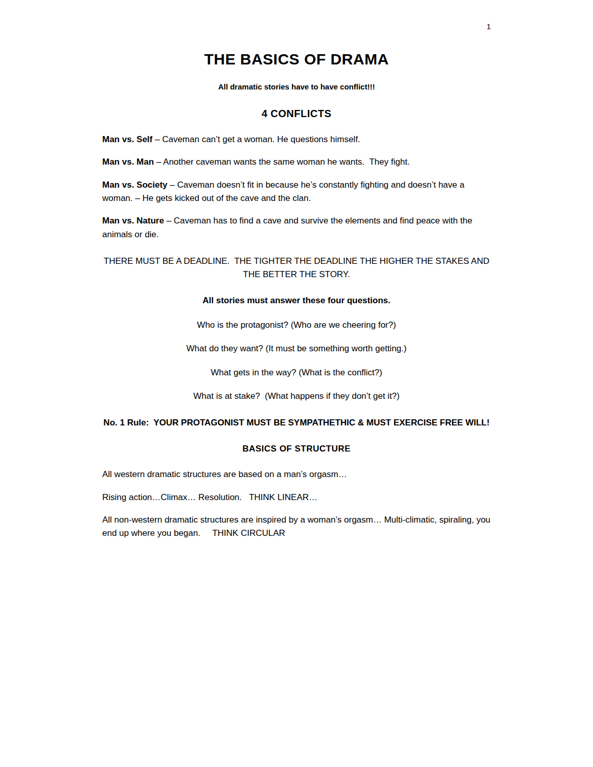1
THE BASICS OF DRAMA
All dramatic stories have to have conflict!!!
4 CONFLICTS
Man vs. Self – Caveman can’t get a woman. He questions himself.
Man vs. Man – Another caveman wants the same woman he wants. They fight.
Man vs. Society – Caveman doesn’t fit in because he’s constantly fighting and doesn’t have a woman. – He gets kicked out of the cave and the clan.
Man vs. Nature – Caveman has to find a cave and survive the elements and find peace with the animals or die.
THERE MUST BE A DEADLINE. THE TIGHTER THE DEADLINE THE HIGHER THE STAKES AND THE BETTER THE STORY.
All stories must answer these four questions.
Who is the protagonist? (Who are we cheering for?)
What do they want? (It must be something worth getting.)
What gets in the way? (What is the conflict?)
What is at stake? (What happens if they don’t get it?)
No. 1 Rule: YOUR PROTAGONIST MUST BE SYMPATHETHIC & MUST EXERCISE FREE WILL!
BASICS OF STRUCTURE
All western dramatic structures are based on a man’s orgasm…
Rising action…Climax… Resolution. THINK LINEAR…
All non-western dramatic structures are inspired by a woman’s orgasm… Multi-climatic, spiraling, you end up where you began. THINK CIRCULAR